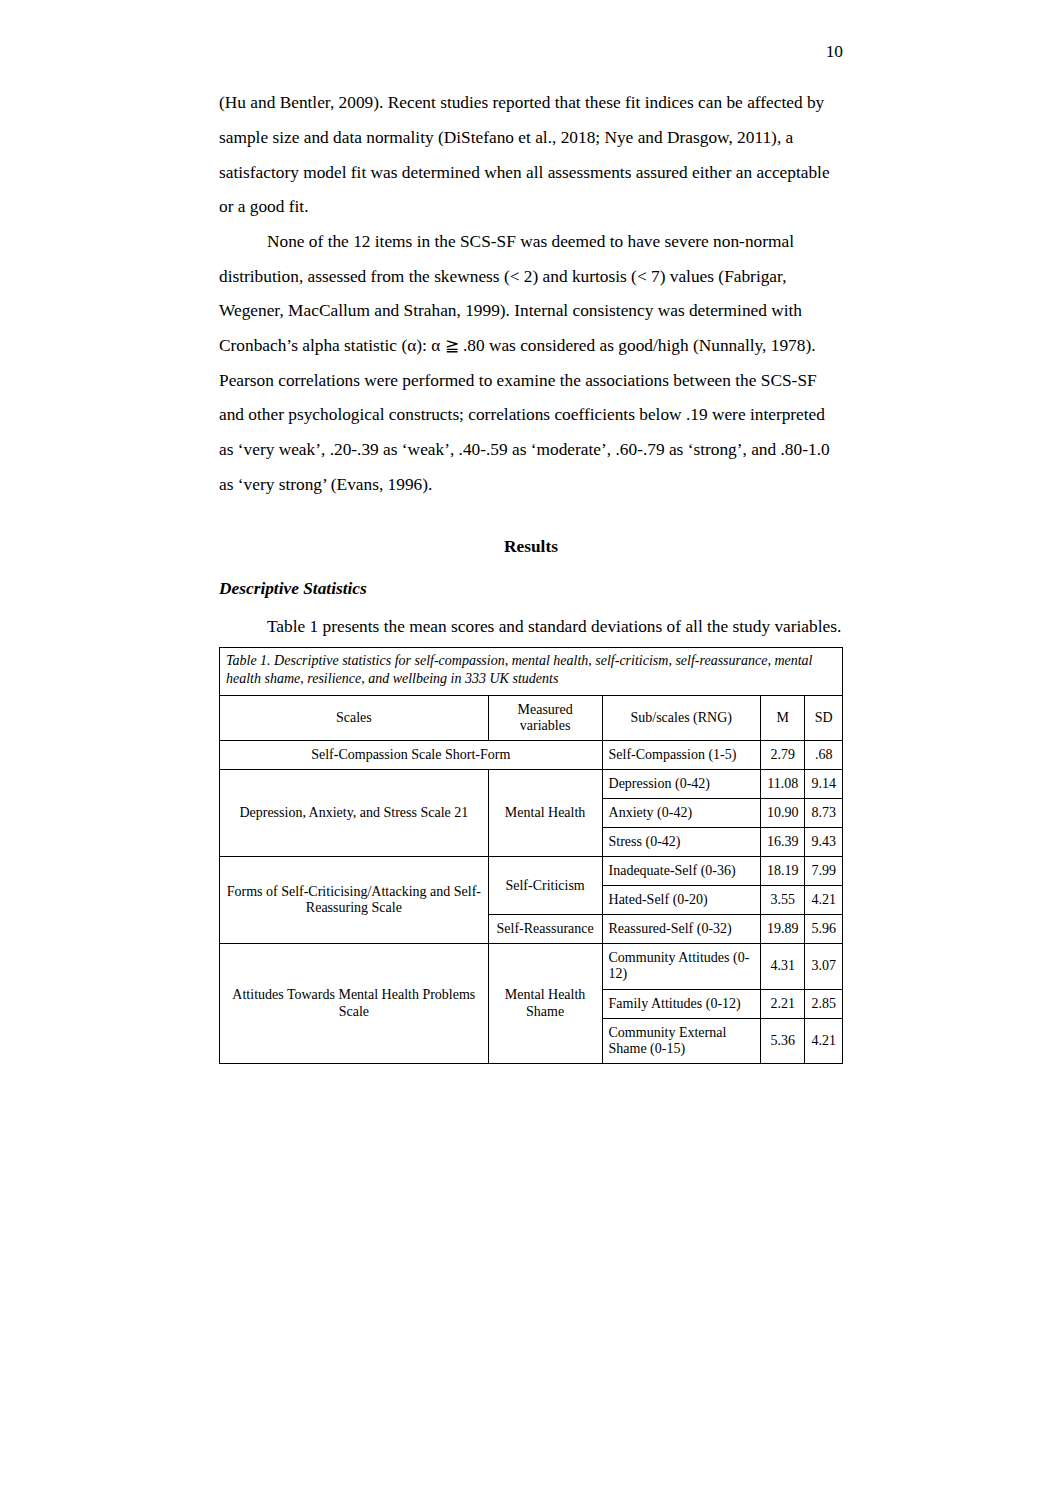10
(Hu and Bentler, 2009). Recent studies reported that these fit indices can be affected by sample size and data normality (DiStefano et al., 2018; Nye and Drasgow, 2011), a satisfactory model fit was determined when all assessments assured either an acceptable or a good fit.
None of the 12 items in the SCS-SF was deemed to have severe non-normal distribution, assessed from the skewness (< 2) and kurtosis (< 7) values (Fabrigar, Wegener, MacCallum and Strahan, 1999). Internal consistency was determined with Cronbach’s alpha statistic (α): α ≧ .80 was considered as good/high (Nunnally, 1978). Pearson correlations were performed to examine the associations between the SCS-SF and other psychological constructs; correlations coefficients below .19 were interpreted as ‘very weak’, .20-.39 as ‘weak’, .40-.59 as ‘moderate’, .60-.79 as ‘strong’, and .80-1.0 as ‘very strong’ (Evans, 1996).
Results
Descriptive Statistics
Table 1 presents the mean scores and standard deviations of all the study variables.
Table 1. Descriptive statistics for self-compassion, mental health, self-criticism, self-reassurance, mental health shame, resilience, and wellbeing in 333 UK students
| Scales | Measured variables | Sub/scales (RNG) | M | SD |
| --- | --- | --- | --- | --- |
| Self-Compassion Scale Short-Form | Self-Compassion (1-5) | 2.79 | .68 |
| Depression, Anxiety, and Stress Scale 21 | Mental Health | Depression (0-42) | 11.08 | 9.14 |
| Anxiety (0-42) | 10.90 | 8.73 |
| Stress (0-42) | 16.39 | 9.43 |
| Forms of Self-Criticising/Attacking and Self-Reassuring Scale | Self-Criticism | Inadequate-Self (0-36) | 18.19 | 7.99 |
| Hated-Self (0-20) | 3.55 | 4.21 |
| Self-Reassurance | Reassured-Self (0-32) | 19.89 | 5.96 |
| Attitudes Towards Mental Health Problems Scale | Mental Health Shame | Community Attitudes (0-12) | 4.31 | 3.07 |
| Family Attitudes (0-12) | 2.21 | 2.85 |
| Community External Shame (0-15) | 5.36 | 4.21 |